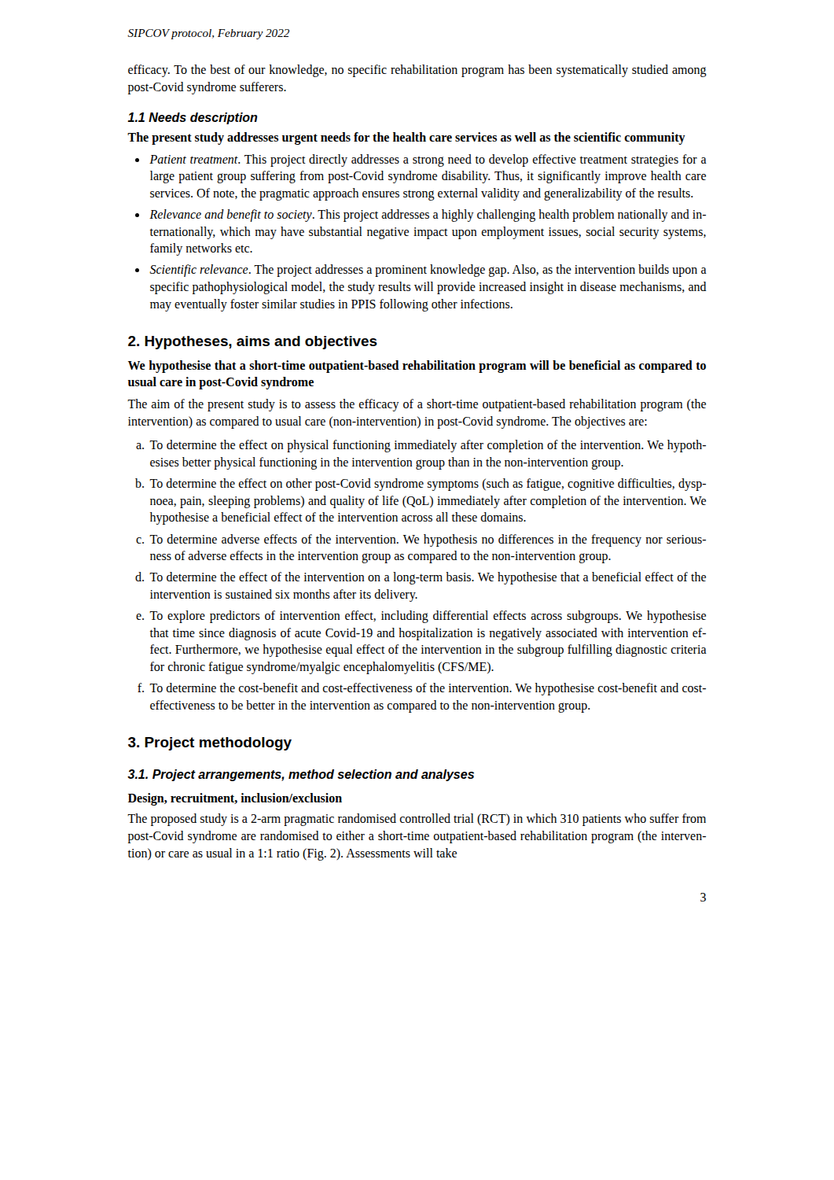SIPCOV protocol, February 2022
efficacy. To the best of our knowledge, no specific rehabilitation program has been systematically studied among post-Covid syndrome sufferers.
1.1 Needs description
The present study addresses urgent needs for the health care services as well as the scientific community
Patient treatment. This project directly addresses a strong need to develop effective treatment strategies for a large patient group suffering from post-Covid syndrome disability. Thus, it significantly improve health care services. Of note, the pragmatic approach ensures strong external validity and generalizability of the results.
Relevance and benefit to society. This project addresses a highly challenging health problem nationally and internationally, which may have substantial negative impact upon employment issues, social security systems, family networks etc.
Scientific relevance. The project addresses a prominent knowledge gap. Also, as the intervention builds upon a specific pathophysiological model, the study results will provide increased insight in disease mechanisms, and may eventually foster similar studies in PPIS following other infections.
2. Hypotheses, aims and objectives
We hypothesise that a short-time outpatient-based rehabilitation program will be beneficial as compared to usual care in post-Covid syndrome
The aim of the present study is to assess the efficacy of a short-time outpatient-based rehabilitation program (the intervention) as compared to usual care (non-intervention) in post-Covid syndrome. The objectives are:
To determine the effect on physical functioning immediately after completion of the intervention. We hypothesises better physical functioning in the intervention group than in the non-intervention group.
To determine the effect on other post-Covid syndrome symptoms (such as fatigue, cognitive difficulties, dyspnoea, pain, sleeping problems) and quality of life (QoL) immediately after completion of the intervention. We hypothesise a beneficial effect of the intervention across all these domains.
To determine adverse effects of the intervention. We hypothesis no differences in the frequency nor seriousness of adverse effects in the intervention group as compared to the non-intervention group.
To determine the effect of the intervention on a long-term basis. We hypothesise that a beneficial effect of the intervention is sustained six months after its delivery.
To explore predictors of intervention effect, including differential effects across subgroups. We hypothesise that time since diagnosis of acute Covid-19 and hospitalization is negatively associated with intervention effect. Furthermore, we hypothesise equal effect of the intervention in the subgroup fulfilling diagnostic criteria for chronic fatigue syndrome/myalgic encephalomyelitis (CFS/ME).
To determine the cost-benefit and cost-effectiveness of the intervention. We hypothesise cost-benefit and cost-effectiveness to be better in the intervention as compared to the non-intervention group.
3. Project methodology
3.1. Project arrangements, method selection and analyses
Design, recruitment, inclusion/exclusion
The proposed study is a 2-arm pragmatic randomised controlled trial (RCT) in which 310 patients who suffer from post-Covid syndrome are randomised to either a short-time outpatient-based rehabilitation program (the intervention) or care as usual in a 1:1 ratio (Fig. 2). Assessments will take
3